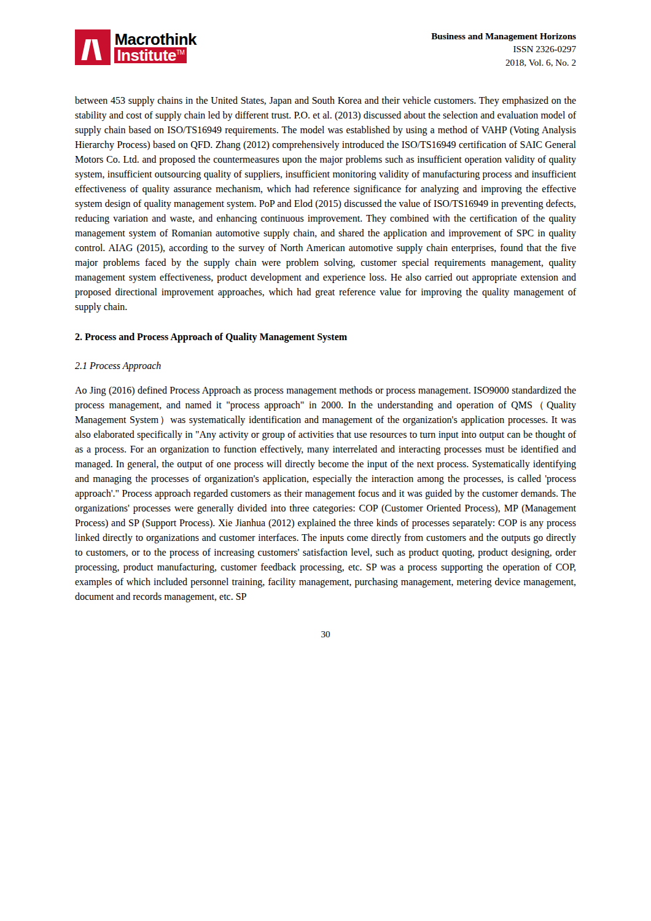Macrothink InstituteTM
Business and Management Horizons
ISSN 2326-0297
2018, Vol. 6, No. 2
between 453 supply chains in the United States, Japan and South Korea and their vehicle customers. They emphasized on the stability and cost of supply chain led by different trust. P.O. et al. (2013) discussed about the selection and evaluation model of supply chain based on ISO/TS16949 requirements. The model was established by using a method of VAHP (Voting Analysis Hierarchy Process) based on QFD. Zhang (2012) comprehensively introduced the ISO/TS16949 certification of SAIC General Motors Co. Ltd. and proposed the countermeasures upon the major problems such as insufficient operation validity of quality system, insufficient outsourcing quality of suppliers, insufficient monitoring validity of manufacturing process and insufficient effectiveness of quality assurance mechanism, which had reference significance for analyzing and improving the effective system design of quality management system. PoP and Elod (2015) discussed the value of ISO/TS16949 in preventing defects, reducing variation and waste, and enhancing continuous improvement. They combined with the certification of the quality management system of Romanian automotive supply chain, and shared the application and improvement of SPC in quality control. AIAG (2015), according to the survey of North American automotive supply chain enterprises, found that the five major problems faced by the supply chain were problem solving, customer special requirements management, quality management system effectiveness, product development and experience loss. He also carried out appropriate extension and proposed directional improvement approaches, which had great reference value for improving the quality management of supply chain.
2. Process and Process Approach of Quality Management System
2.1 Process Approach
Ao Jing (2016) defined Process Approach as process management methods or process management. ISO9000 standardized the process management, and named it "process approach" in 2000. In the understanding and operation of QMS（Quality Management System）was systematically identification and management of the organization's application processes. It was also elaborated specifically in "Any activity or group of activities that use resources to turn input into output can be thought of as a process. For an organization to function effectively, many interrelated and interacting processes must be identified and managed. In general, the output of one process will directly become the input of the next process. Systematically identifying and managing the processes of organization's application, especially the interaction among the processes, is called 'process approach'." Process approach regarded customers as their management focus and it was guided by the customer demands. The organizations' processes were generally divided into three categories: COP (Customer Oriented Process), MP (Management Process) and SP (Support Process). Xie Jianhua (2012) explained the three kinds of processes separately: COP is any process linked directly to organizations and customer interfaces. The inputs come directly from customers and the outputs go directly to customers, or to the process of increasing customers' satisfaction level, such as product quoting, product designing, order processing, product manufacturing, customer feedback processing, etc. SP was a process supporting the operation of COP, examples of which included personnel training, facility management, purchasing management, metering device management, document and records management, etc. SP
30